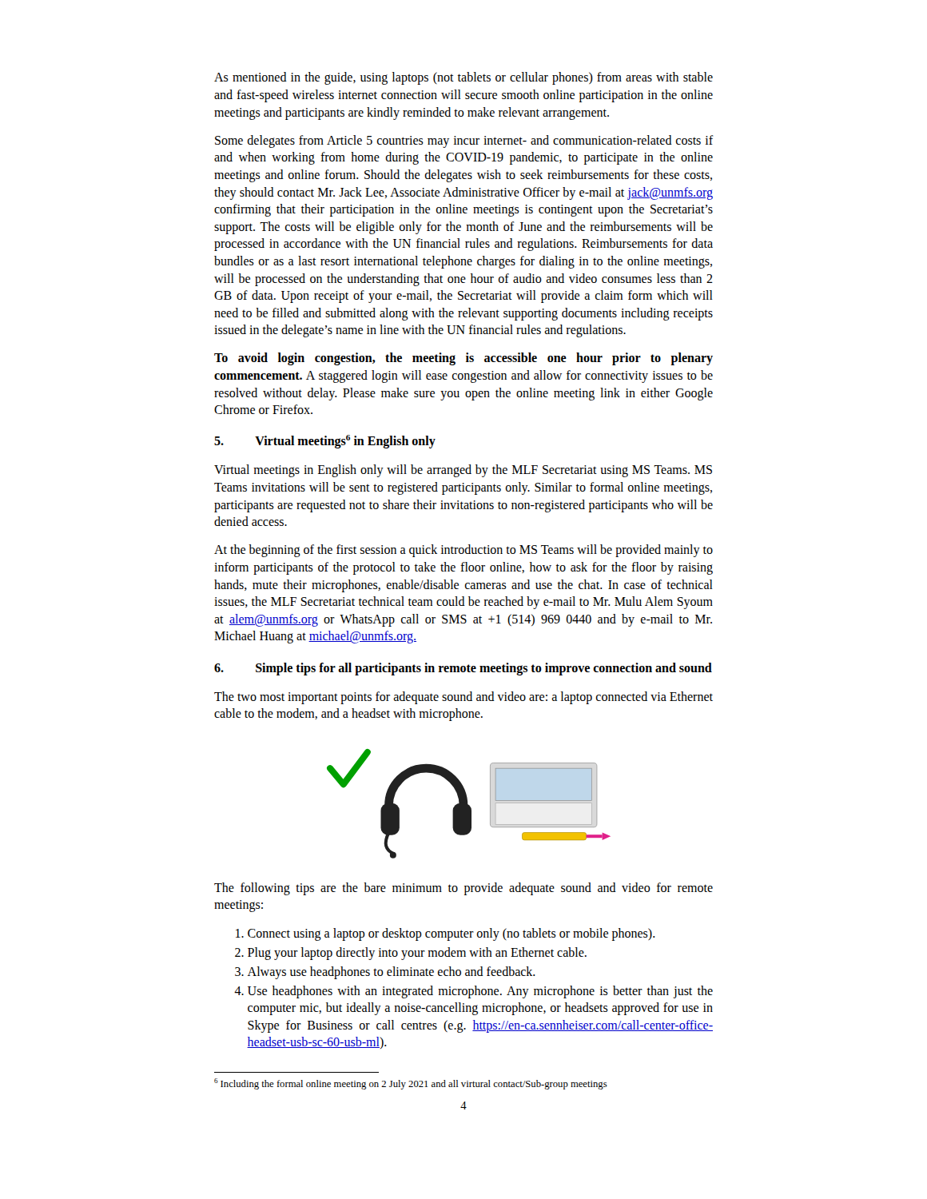As mentioned in the guide, using laptops (not tablets or cellular phones) from areas with stable and fast-speed wireless internet connection will secure smooth online participation in the online meetings and participants are kindly reminded to make relevant arrangement.
Some delegates from Article 5 countries may incur internet- and communication-related costs if and when working from home during the COVID-19 pandemic, to participate in the online meetings and online forum. Should the delegates wish to seek reimbursements for these costs, they should contact Mr. Jack Lee, Associate Administrative Officer by e-mail at jack@unmfs.org confirming that their participation in the online meetings is contingent upon the Secretariat’s support. The costs will be eligible only for the month of June and the reimbursements will be processed in accordance with the UN financial rules and regulations. Reimbursements for data bundles or as a last resort international telephone charges for dialing in to the online meetings, will be processed on the understanding that one hour of audio and video consumes less than 2 GB of data. Upon receipt of your e-mail, the Secretariat will provide a claim form which will need to be filled and submitted along with the relevant supporting documents including receipts issued in the delegate’s name in line with the UN financial rules and regulations.
To avoid login congestion, the meeting is accessible one hour prior to plenary commencement. A staggered login will ease congestion and allow for connectivity issues to be resolved without delay. Please make sure you open the online meeting link in either Google Chrome or Firefox.
5. Virtual meetings6 in English only
Virtual meetings in English only will be arranged by the MLF Secretariat using MS Teams. MS Teams invitations will be sent to registered participants only. Similar to formal online meetings, participants are requested not to share their invitations to non-registered participants who will be denied access.
At the beginning of the first session a quick introduction to MS Teams will be provided mainly to inform participants of the protocol to take the floor online, how to ask for the floor by raising hands, mute their microphones, enable/disable cameras and use the chat. In case of technical issues, the MLF Secretariat technical team could be reached by e-mail to Mr. Mulu Alem Syoum at alem@unmfs.org or WhatsApp call or SMS at +1 (514) 969 0440 and by e-mail to Mr. Michael Huang at michael@unmfs.org.
6. Simple tips for all participants in remote meetings to improve connection and sound
The two most important points for adequate sound and video are: a laptop connected via Ethernet cable to the modem, and a headset with microphone.
The following tips are the bare minimum to provide adequate sound and video for remote meetings:
Connect using a laptop or desktop computer only (no tablets or mobile phones).
Plug your laptop directly into your modem with an Ethernet cable.
Always use headphones to eliminate echo and feedback.
Use headphones with an integrated microphone. Any microphone is better than just the computer mic, but ideally a noise-cancelling microphone, or headsets approved for use in Skype for Business or call centres (e.g. https://en-ca.sennheiser.com/call-center-office-headset-usb-sc-60-usb-ml).
6 Including the formal online meeting on 2 July 2021 and all virtural contact/Sub-group meetings
4